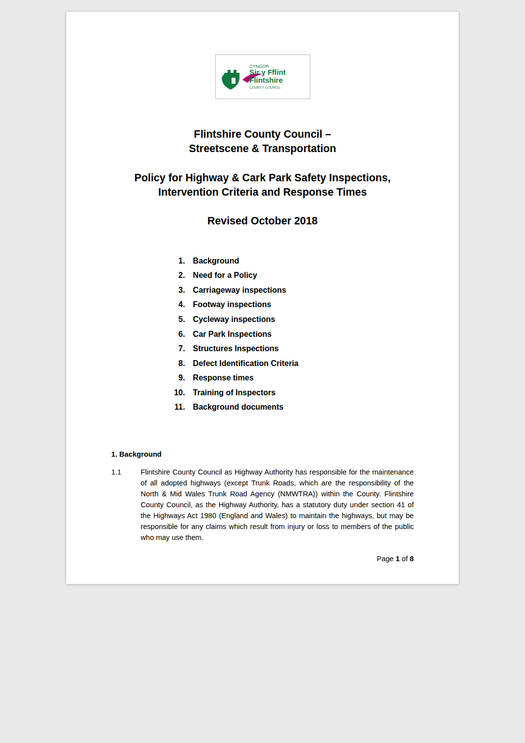CYNGOR Sir y Fflint Flintshire COUNTY COUNCIL
Flintshire County Council –
Streetscene & Transportation
Policy for Highway & Cark Park Safety Inspections,
Intervention Criteria and Response Times
Revised October 2018
Background
Need for a Policy
Carriageway inspections
Footway inspections
Cycleway inspections
Car Park Inspections
Structures Inspections
Defect Identification Criteria
Response times
Training of Inspectors
Background documents
1. Background
1.1
Flintshire County Council as Highway Authority has responsible for the maintenance of all adopted highways (except Trunk Roads, which are the responsibility of the North & Mid Wales Trunk Road Agency (NMWTRA)) within the County. Flintshire County Council, as the Highway Authority, has a statutory duty under section 41 of the Highways Act 1980 (England and Wales) to maintain the highways, but may be responsible for any claims which result from injury or loss to members of the public who may use them.
Page 1 of 8